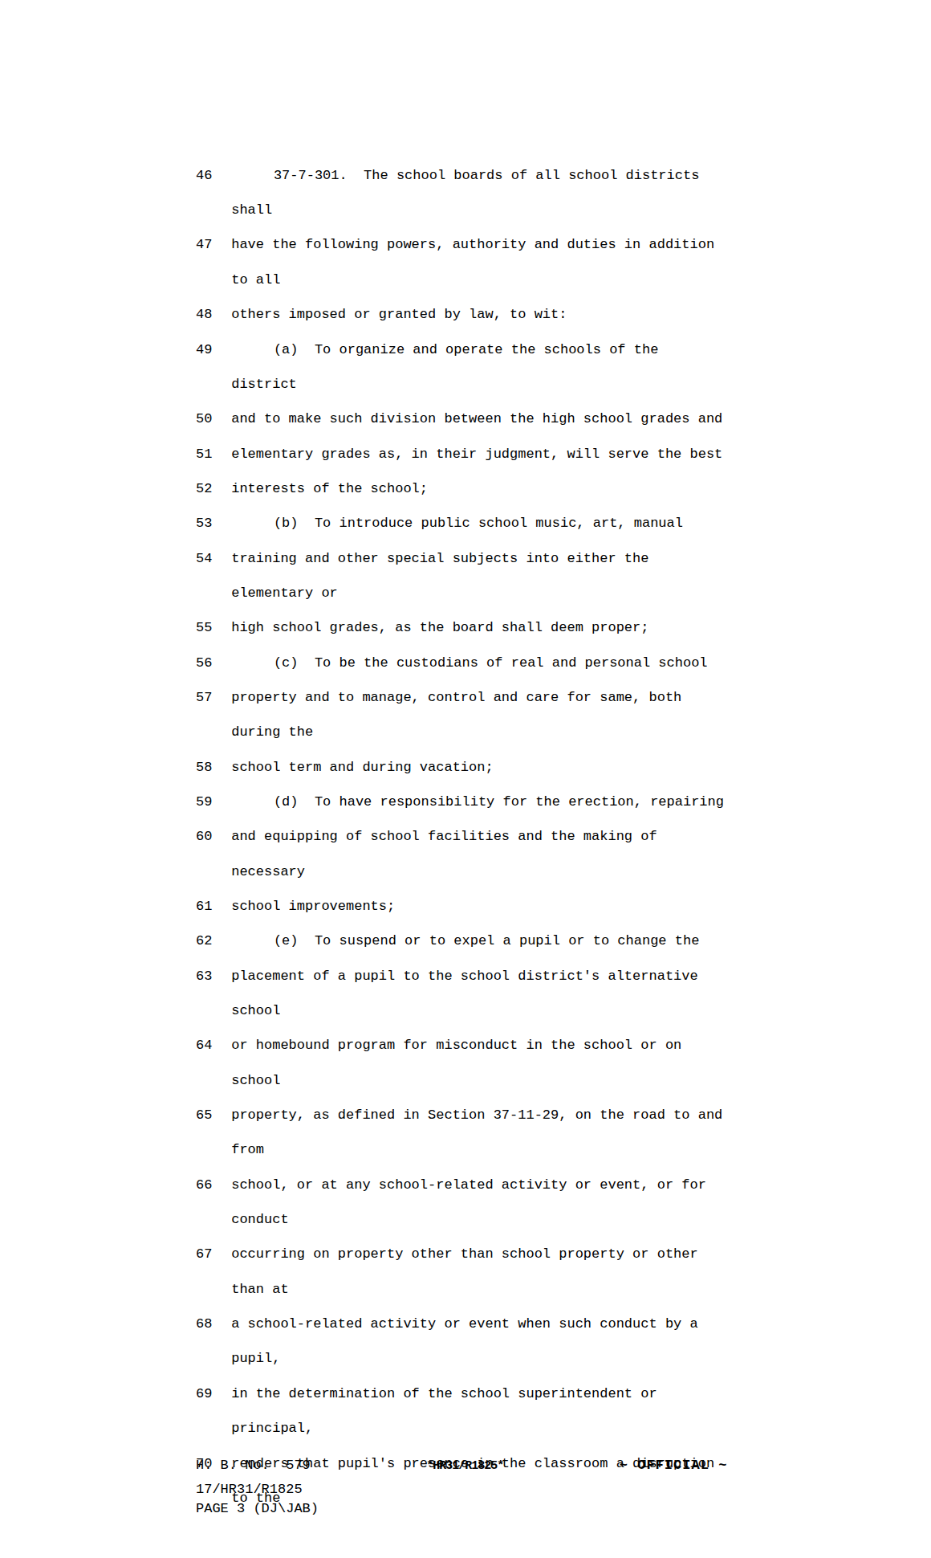46 37-7-301. The school boards of all school districts shall
47 have the following powers, authority and duties in addition to all
48 others imposed or granted by law, to wit:
49 (a) To organize and operate the schools of the district
50 and to make such division between the high school grades and
51 elementary grades as, in their judgment, will serve the best
52 interests of the school;
53 (b) To introduce public school music, art, manual
54 training and other special subjects into either the elementary or
55 high school grades, as the board shall deem proper;
56 (c) To be the custodians of real and personal school
57 property and to manage, control and care for same, both during the
58 school term and during vacation;
59 (d) To have responsibility for the erection, repairing
60 and equipping of school facilities and the making of necessary
61 school improvements;
62 (e) To suspend or to expel a pupil or to change the
63 placement of a pupil to the school district's alternative school
64 or homebound program for misconduct in the school or on school
65 property, as defined in Section 37-11-29, on the road to and from
66 school, or at any school-related activity or event, or for conduct
67 occurring on property other than school property or other than at
68 a school-related activity or event when such conduct by a pupil,
69 in the determination of the school superintendent or principal,
70 renders that pupil's presence in the classroom a disruption to the
H. B. No. 579 *HR31/R1825* ~ OFFICIAL ~
17/HR31/R1825
PAGE 3 (DJ\JAB)